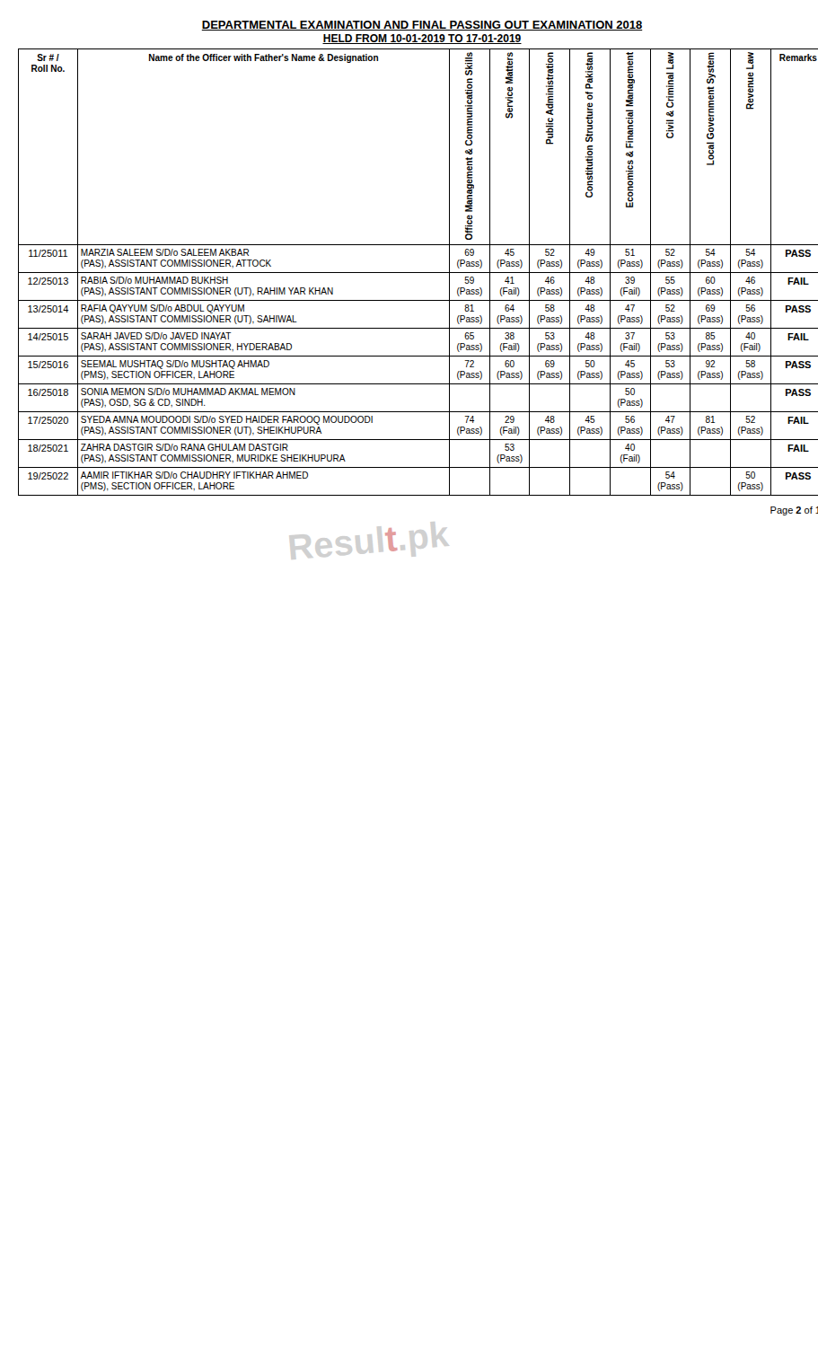DEPARTMENTAL EXAMINATION AND FINAL PASSING OUT EXAMINATION 2018 HELD FROM 10-01-2019 TO 17-01-2019
| Sr # / Roll No. | Name of the Officer with Father's Name & Designation | Office Management & Communication Skills | Service Matters | Public Administration | Constitution Structure of Pakistan | Economics & Financial Management | Civil & Criminal Law | Local Government System | Revenue Law | Remarks |
| --- | --- | --- | --- | --- | --- | --- | --- | --- | --- | --- |
| 11/25011 | MARZIA SALEEM S/D/o SALEEM AKBAR (PAS), ASSISTANT COMMISSIONER, ATTOCK | 69 (Pass) | 45 (Pass) | 52 (Pass) | 49 (Pass) | 51 (Pass) | 52 (Pass) | 54 (Pass) | 54 (Pass) | PASS |
| 12/25013 | RABIA S/D/o MUHAMMAD BUKHSH (PAS), ASSISTANT COMMISSIONER (UT), RAHIM YAR KHAN | 59 (Pass) | 41 (Fail) | 46 (Pass) | 48 (Pass) | 39 (Fail) | 55 (Pass) | 60 (Pass) | 46 (Pass) | FAIL |
| 13/25014 | RAFIA QAYYUM S/D/o ABDUL QAYYUM (PAS), ASSISTANT COMMISSIONER (UT), SAHIWAL | 81 (Pass) | 64 (Pass) | 58 (Pass) | 48 (Pass) | 47 (Pass) | 52 (Pass) | 69 (Pass) | 56 (Pass) | PASS |
| 14/25015 | SARAH JAVED S/D/o JAVED INAYAT (PAS), ASSISTANT COMMISSIONER, HYDERABAD | 65 (Pass) | 38 (Fail) | 53 (Pass) | 48 (Pass) | 37 (Fail) | 53 (Pass) | 85 (Pass) | 40 (Fail) | FAIL |
| 15/25016 | SEEMAL MUSHTAQ S/D/o MUSHTAQ AHMAD (PMS), SECTION OFFICER, LAHORE | 72 (Pass) | 60 (Pass) | 69 (Pass) | 50 (Pass) | 45 (Pass) | 53 (Pass) | 92 (Pass) | 58 (Pass) | PASS |
| 16/25018 | SONIA MEMON S/D/o MUHAMMAD AKMAL MEMON (PAS), OSD, SG & CD, SINDH. | | | | | 50 (Pass) | | | | PASS |
| 17/25020 | SYEDA AMNA MOUDOODI S/D/o SYED HAIDER FAROOQ MOUDOODI (PAS), ASSISTANT COMMISSIONER (UT), SHEIKHUPURA | 74 (Pass) | 29 (Fail) | 48 (Pass) | 45 (Pass) | 56 (Pass) | 47 (Pass) | 81 (Pass) | 52 (Pass) | FAIL |
| 18/25021 | ZAHRA DASTGIR S/D/o RANA GHULAM DASTGIR (PAS), ASSISTANT COMMISSIONER, MURIDKE SHEIKHUPURA | | 53 (Pass) | | | 40 (Fail) | | | | FAIL |
| 19/25022 | AAMIR IFTIKHAR S/D/o CHAUDHRY IFTIKHAR AHMED (PMS), SECTION OFFICER, LAHORE | | | | | | 54 (Pass) | | 50 (Pass) | PASS |
Result.pk
Page 2 of 14